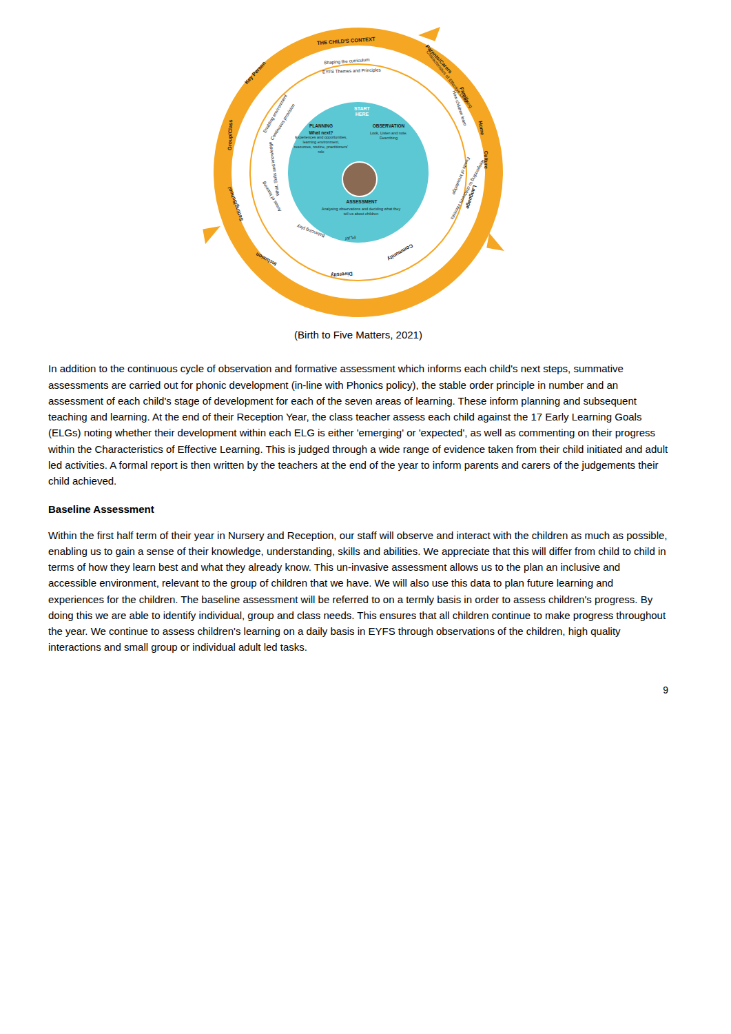THE CHILD'S CONTEXT Parents/Carers Family Home Culture Language Community Diversity Inclusion Setting/School Group/Class Key Person Shaping the curriculum EYFS Themes and Principles Characteristics of Effective Learning How children learn Responding to children's interests Funds of knowledge PLAY Balancing play Areas of learning What, Skills and knowledge Enabling environment Continuous provision
START
HERE
OBSERVATION
Look, Listen and note.
Describing
PLANNING
What next?
Experiences and opportunities, learning environment, resources, routine, practitioners' role
ASSESSMENT
Analysing observations and deciding what they tell us about children
(Birth to Five Matters, 2021)
In addition to the continuous cycle of observation and formative assessment which informs each child's next steps, summative assessments are carried out for phonic development (in-line with Phonics policy), the stable order principle in number and an assessment of each child's stage of development for each of the seven areas of learning. These inform planning and subsequent teaching and learning. At the end of their Reception Year, the class teacher assess each child against the 17 Early Learning Goals (ELGs) noting whether their development within each ELG is either 'emerging' or 'expected', as well as commenting on their progress within the Characteristics of Effective Learning. This is judged through a wide range of evidence taken from their child initiated and adult led activities. A formal report is then written by the teachers at the end of the year to inform parents and carers of the judgements their child achieved.
Baseline Assessment
Within the first half term of their year in Nursery and Reception, our staff will observe and interact with the children as much as possible, enabling us to gain a sense of their knowledge, understanding, skills and abilities. We appreciate that this will differ from child to child in terms of how they learn best and what they already know. This un-invasive assessment allows us to the plan an inclusive and accessible environment, relevant to the group of children that we have. We will also use this data to plan future learning and experiences for the children. The baseline assessment will be referred to on a termly basis in order to assess children's progress. By doing this we are able to identify individual, group and class needs. This ensures that all children continue to make progress throughout the year. We continue to assess children's learning on a daily basis in EYFS through observations of the children, high quality interactions and small group or individual adult led tasks.
9